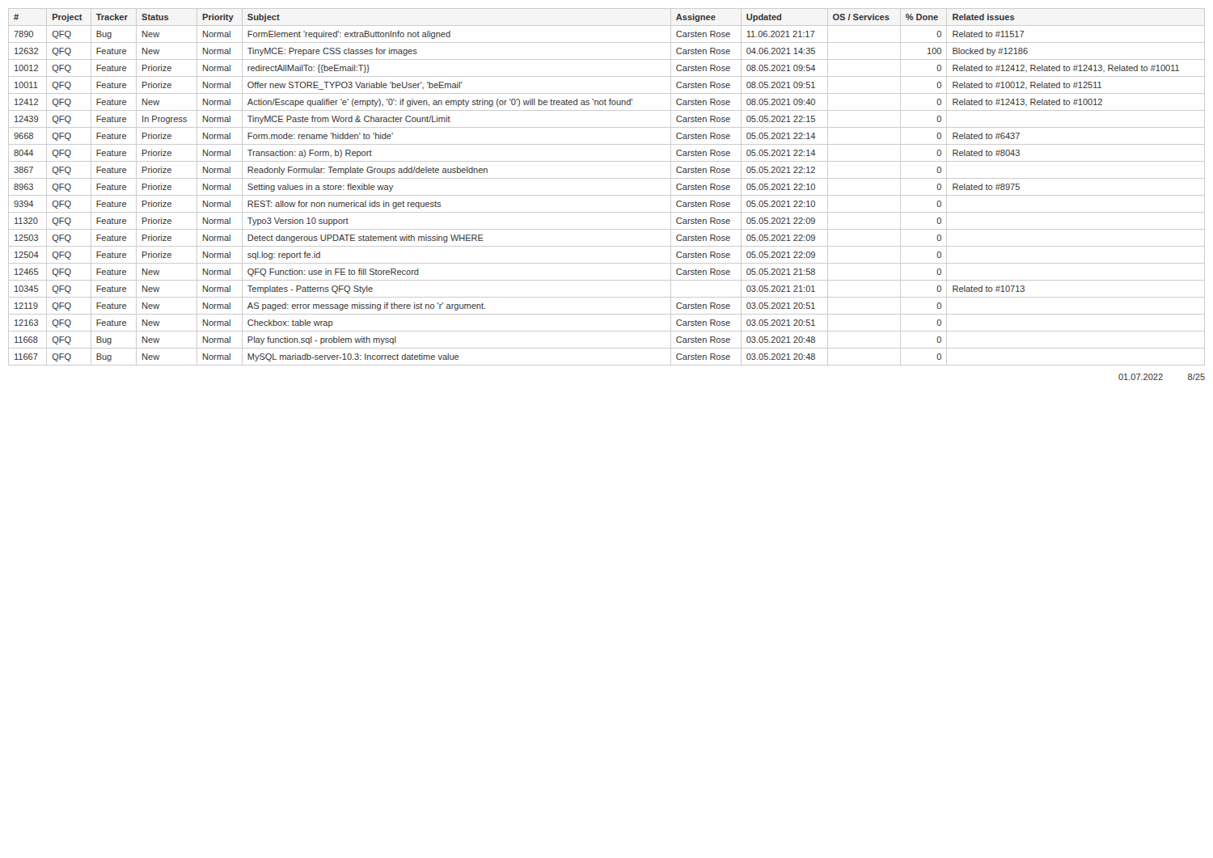| # | Project | Tracker | Status | Priority | Subject | Assignee | Updated | OS / Services | % Done | Related issues |
| --- | --- | --- | --- | --- | --- | --- | --- | --- | --- | --- |
| 7890 | QFQ | Bug | New | Normal | FormElement 'required': extraButtonInfo not aligned | Carsten Rose | 11.06.2021 21:17 | | 0 | Related to #11517 |
| 12632 | QFQ | Feature | New | Normal | TinyMCE: Prepare CSS classes for images | Carsten Rose | 04.06.2021 14:35 | | 100 | Blocked by #12186 |
| 10012 | QFQ | Feature | Priorize | Normal | redirectAllMailTo: {{beEmail:T}} | Carsten Rose | 08.05.2021 09:54 | | 0 | Related to #12412, Related to #12413, Related to #10011 |
| 10011 | QFQ | Feature | Priorize | Normal | Offer new STORE_TYPO3 Variable 'beUser', 'beEmail' | Carsten Rose | 08.05.2021 09:51 | | 0 | Related to #10012, Related to #12511 |
| 12412 | QFQ | Feature | New | Normal | Action/Escape qualifier 'e' (empty), '0': if given, an empty string (or '0') will be treated as 'not found' | Carsten Rose | 08.05.2021 09:40 | | 0 | Related to #12413, Related to #10012 |
| 12439 | QFQ | Feature | In Progress | Normal | TinyMCE Paste from Word & Character Count/Limit | Carsten Rose | 05.05.2021 22:15 | | 0 | |
| 9668 | QFQ | Feature | Priorize | Normal | Form.mode: rename 'hidden' to 'hide' | Carsten Rose | 05.05.2021 22:14 | | 0 | Related to #6437 |
| 8044 | QFQ | Feature | Priorize | Normal | Transaction: a) Form, b) Report | Carsten Rose | 05.05.2021 22:14 | | 0 | Related to #8043 |
| 3867 | QFQ | Feature | Priorize | Normal | Readonly Formular: Template Groups add/delete ausbeldnen | Carsten Rose | 05.05.2021 22:12 | | 0 | |
| 8963 | QFQ | Feature | Priorize | Normal | Setting values in a store: flexible way | Carsten Rose | 05.05.2021 22:10 | | 0 | Related to #8975 |
| 9394 | QFQ | Feature | Priorize | Normal | REST: allow for non numerical ids in get requests | Carsten Rose | 05.05.2021 22:10 | | 0 | |
| 11320 | QFQ | Feature | Priorize | Normal | Typo3 Version 10 support | Carsten Rose | 05.05.2021 22:09 | | 0 | |
| 12503 | QFQ | Feature | Priorize | Normal | Detect dangerous UPDATE statement with missing WHERE | Carsten Rose | 05.05.2021 22:09 | | 0 | |
| 12504 | QFQ | Feature | Priorize | Normal | sql.log: report fe.id | Carsten Rose | 05.05.2021 22:09 | | 0 | |
| 12465 | QFQ | Feature | New | Normal | QFQ Function: use in FE to fill StoreRecord | Carsten Rose | 05.05.2021 21:58 | | 0 | |
| 10345 | QFQ | Feature | New | Normal | Templates - Patterns QFQ Style | | 03.05.2021 21:01 | | 0 | Related to #10713 |
| 12119 | QFQ | Feature | New | Normal | AS paged: error message missing if there ist no 'r' argument. | Carsten Rose | 03.05.2021 20:51 | | 0 | |
| 12163 | QFQ | Feature | New | Normal | Checkbox: table wrap | Carsten Rose | 03.05.2021 20:51 | | 0 | |
| 11668 | QFQ | Bug | New | Normal | Play function.sql - problem with mysql | Carsten Rose | 03.05.2021 20:48 | | 0 | |
| 11667 | QFQ | Bug | New | Normal | MySQL mariadb-server-10.3: Incorrect datetime value | Carsten Rose | 03.05.2021 20:48 | | 0 | |
01.07.2022 8/25